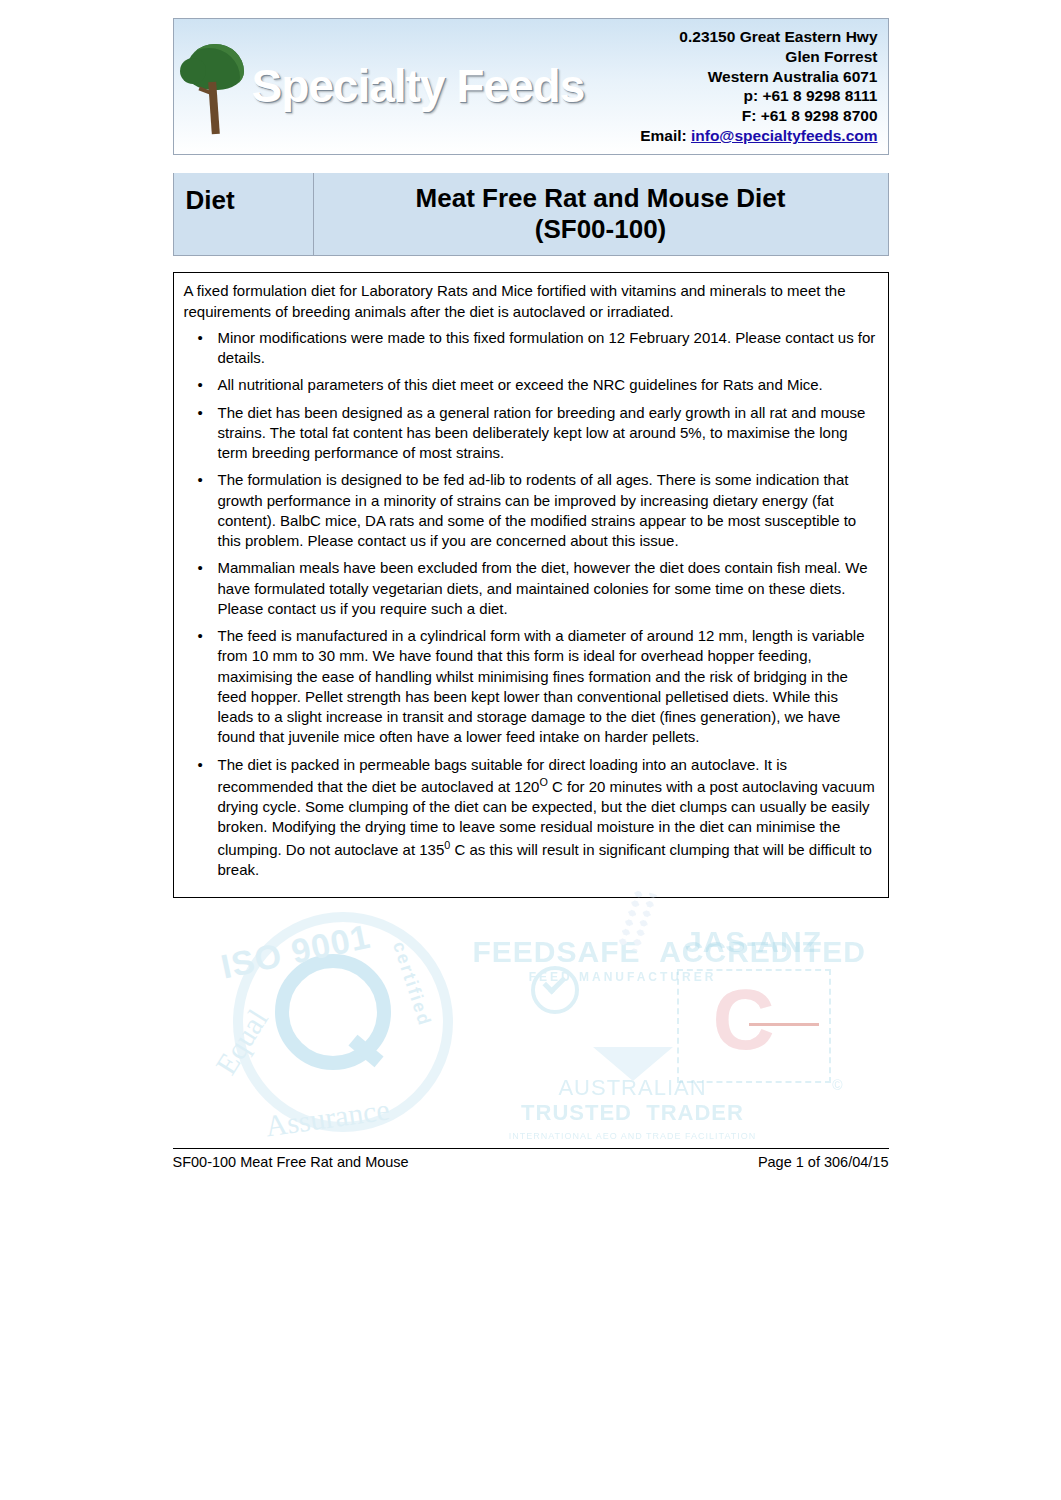Specialty Feeds
0.23150 Great Eastern Hwy
Glen Forrest
Western Australia 6071
p: +61 8 9298 8111
F: +61 8 9298 8700
Email: info@specialtyfeeds.com
Diet
Meat Free Rat and Mouse Diet
(SF00-100)
A fixed formulation diet for Laboratory Rats and Mice fortified with vitamins and minerals to meet the requirements of breeding animals after the diet is autoclaved or irradiated.
Minor modifications were made to this fixed formulation on 12 February 2014. Please contact us for details.
All nutritional parameters of this diet meet or exceed the NRC guidelines for Rats and Mice.
The diet has been designed as a general ration for breeding and early growth in all rat and mouse strains. The total fat content has been deliberately kept low at around 5%, to maximise the long term breeding performance of most strains.
The formulation is designed to be fed ad-lib to rodents of all ages. There is some indication that growth performance in a minority of strains can be improved by increasing dietary energy (fat content). BalbC mice, DA rats and some of the modified strains appear to be most susceptible to this problem. Please contact us if you are concerned about this issue.
Mammalian meals have been excluded from the diet, however the diet does contain fish meal. We have formulated totally vegetarian diets, and maintained colonies for some time on these diets. Please contact us if you require such a diet.
The feed is manufactured in a cylindrical form with a diameter of around 12 mm, length is variable from 10 mm to 30 mm. We have found that this form is ideal for overhead hopper feeding, maximising the ease of handling whilst minimising fines formation and the risk of bridging in the feed hopper. Pellet strength has been kept lower than conventional pelletised diets. While this leads to a slight increase in transit and storage damage to the diet (fines generation), we have found that juvenile mice often have a lower feed intake on harder pellets.
The diet is packed in permeable bags suitable for direct loading into an autoclave. It is recommended that the diet be autoclaved at 120O C for 20 minutes with a post autoclaving vacuum drying cycle. Some clumping of the diet can be expected, but the diet clumps can usually be easily broken. Modifying the drying time to leave some residual moisture in the diet can minimise the clumping. Do not autoclave at 1350 C as this will result in significant clumping that will be difficult to break.
ISO 9001
certified
Equal
Assurance
FEEDSAFE ACCREDITED
FEED MANUFACTURER
JAS-ANZ
C
©
AUSTRALIAN
TRUSTED TRADER
INTERNATIONAL AEO AND TRADE FACILITATION
SF00-100 Meat Free Rat and Mouse
Page 1 of 3
06/04/15